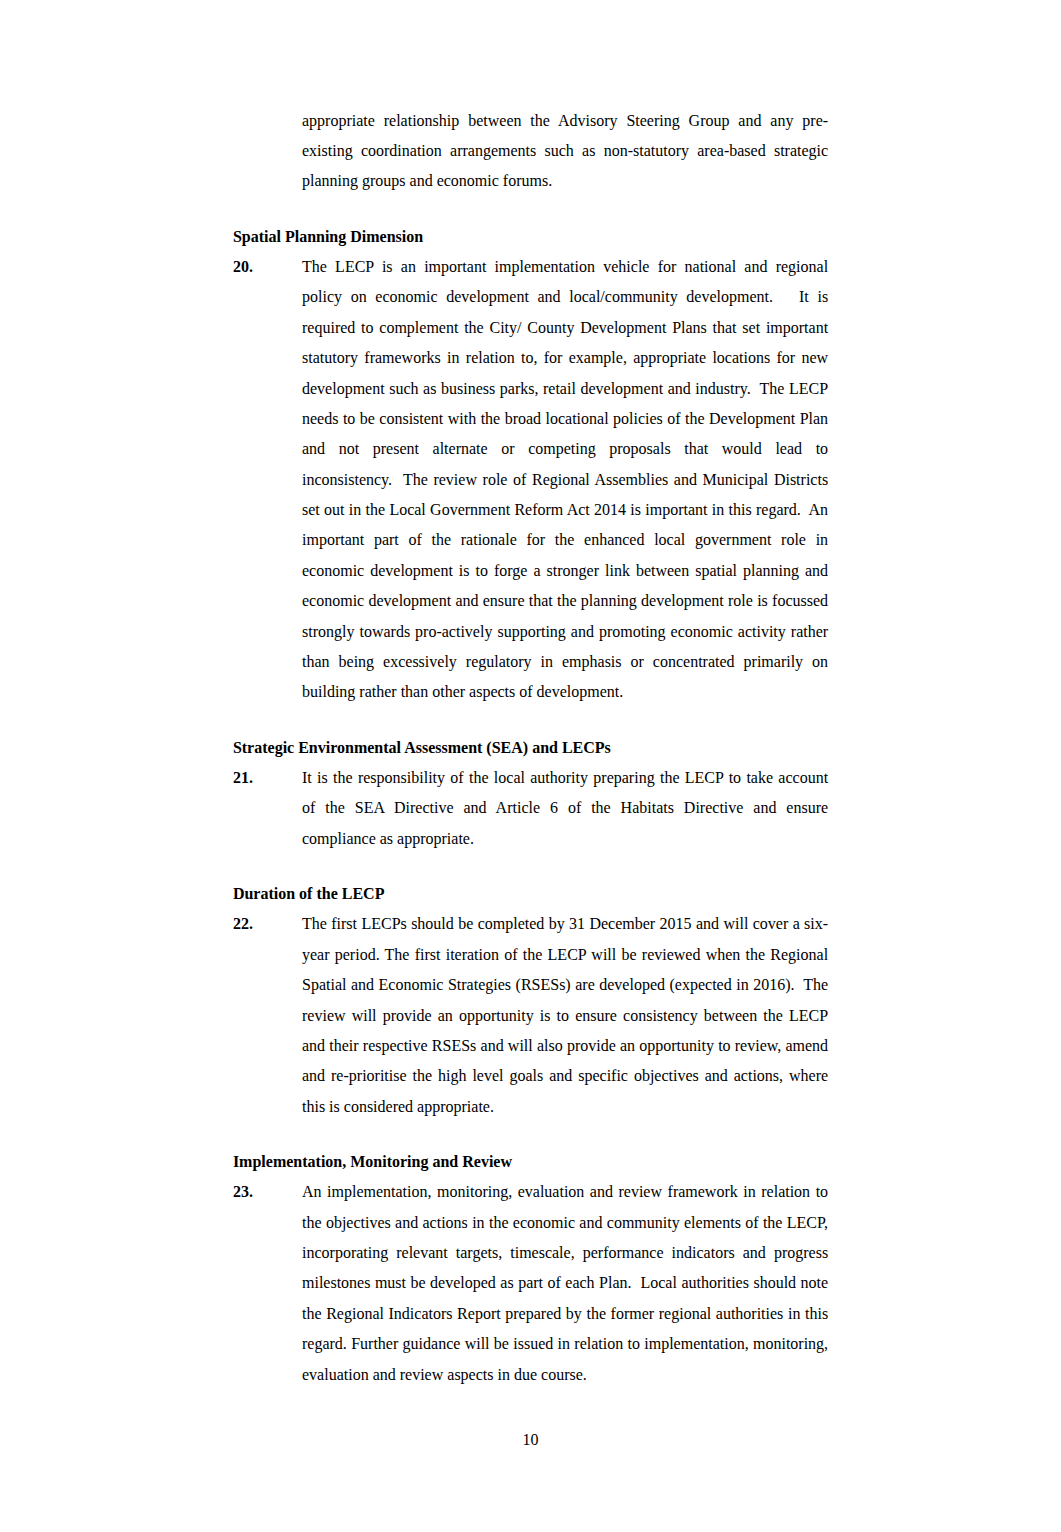appropriate relationship between the Advisory Steering Group and any pre-existing coordination arrangements such as non-statutory area-based strategic planning groups and economic forums.
Spatial Planning Dimension
20.
The LECP is an important implementation vehicle for national and regional policy on economic development and local/community development. It is required to complement the City/ County Development Plans that set important statutory frameworks in relation to, for example, appropriate locations for new development such as business parks, retail development and industry. The LECP needs to be consistent with the broad locational policies of the Development Plan and not present alternate or competing proposals that would lead to inconsistency. The review role of Regional Assemblies and Municipal Districts set out in the Local Government Reform Act 2014 is important in this regard. An important part of the rationale for the enhanced local government role in economic development is to forge a stronger link between spatial planning and economic development and ensure that the planning development role is focussed strongly towards pro-actively supporting and promoting economic activity rather than being excessively regulatory in emphasis or concentrated primarily on building rather than other aspects of development.
Strategic Environmental Assessment (SEA) and LECPs
21.
It is the responsibility of the local authority preparing the LECP to take account of the SEA Directive and Article 6 of the Habitats Directive and ensure compliance as appropriate.
Duration of the LECP
22.
The first LECPs should be completed by 31 December 2015 and will cover a six-year period. The first iteration of the LECP will be reviewed when the Regional Spatial and Economic Strategies (RSESs) are developed (expected in 2016). The review will provide an opportunity is to ensure consistency between the LECP and their respective RSESs and will also provide an opportunity to review, amend and re-prioritise the high level goals and specific objectives and actions, where this is considered appropriate.
Implementation, Monitoring and Review
23.
An implementation, monitoring, evaluation and review framework in relation to the objectives and actions in the economic and community elements of the LECP, incorporating relevant targets, timescale, performance indicators and progress milestones must be developed as part of each Plan. Local authorities should note the Regional Indicators Report prepared by the former regional authorities in this regard. Further guidance will be issued in relation to implementation, monitoring, evaluation and review aspects in due course.
10